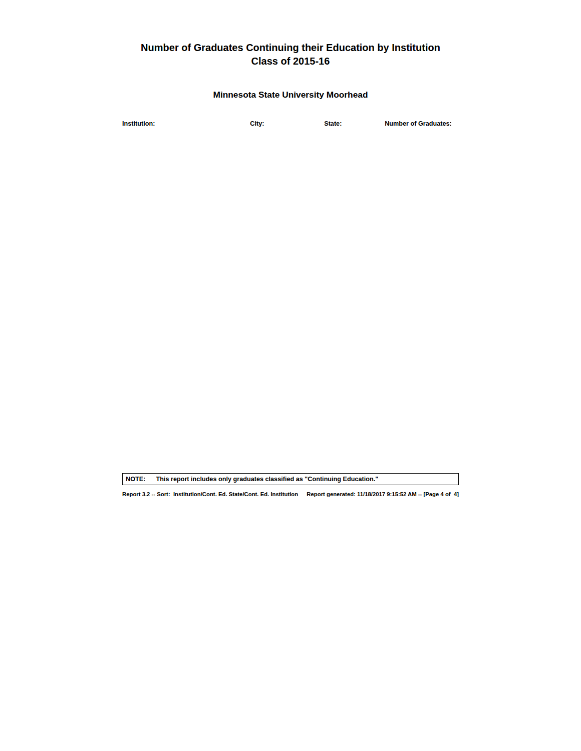Number of Graduates Continuing their Education by Institution
Class of 2015-16
Minnesota State University Moorhead
| Institution: | City: | State: | Number of Graduates: |
NOTE: This report includes only graduates classified as "Continuing Education."
| Report 3.2 -- Sort: Institution/Cont. Ed. State/Cont. Ed. Institution | Report generated: 11/18/2017 9:15:52 AM -- [Page 4 of 4] |